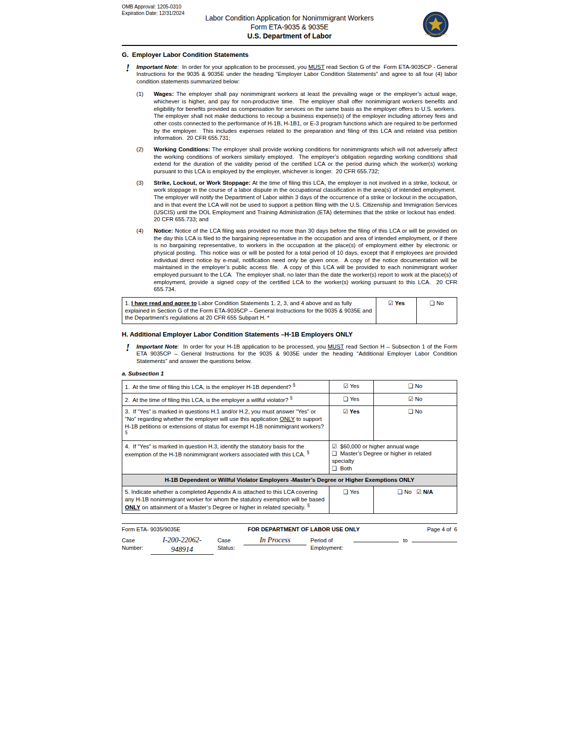OMB Approval: 1205-0310
Expiration Date: 12/31/2024
Labor Condition Application for Nonimmigrant Workers
Form ETA-9035 & 9035E
U.S. Department of Labor
DEPARTMENT OF LABOR
G. Employer Labor Condition Statements
! Important Note: In order for your application to be processed, you MUST read Section G of the Form ETA-9035CP - General Instructions for the 9035 & 9035E under the heading “Employer Labor Condition Statements” and agree to all four (4) labor condition statements summarized below:
(1) Wages: The employer shall pay nonimmigrant workers at least the prevailing wage or the employer’s actual wage, whichever is higher, and pay for non-productive time. The employer shall offer nonimmigrant workers benefits and eligibility for benefits provided as compensation for services on the same basis as the employer offers to U.S. workers. The employer shall not make deductions to recoup a business expense(s) of the employer including attorney fees and other costs connected to the performance of H-1B, H-1B1, or E-3 program functions which are required to be performed by the employer. This includes expenses related to the preparation and filing of this LCA and related visa petition information. 20 CFR 655.731;
(2) Working Conditions: The employer shall provide working conditions for nonimmigrants which will not adversely affect the working conditions of workers similarly employed. The employer’s obligation regarding working conditions shall extend for the duration of the validity period of the certified LCA or the period during which the worker(s) working pursuant to this LCA is employed by the employer, whichever is longer. 20 CFR 655.732;
(3) Strike, Lockout, or Work Stoppage: At the time of filing this LCA, the employer is not involved in a strike, lockout, or work stoppage in the course of a labor dispute in the occupational classification in the area(s) of intended employment. The employer will notify the Department of Labor within 3 days of the occurrence of a strike or lockout in the occupation, and in that event the LCA will not be used to support a petition filing with the U.S. Citizenship and Immigration Services (USCIS) until the DOL Employment and Training Administration (ETA) determines that the strike or lockout has ended. 20 CFR 655.733; and
(4) Notice: Notice of the LCA filing was provided no more than 30 days before the filing of this LCA or will be provided on the day this LCA is filed to the bargaining representative in the occupation and area of intended employment, or if there is no bargaining representative, to workers in the occupation at the place(s) of employment either by electronic or physical posting. This notice was or will be posted for a total period of 10 days, except that if employees are provided individual direct notice by e-mail, notification need only be given once. A copy of the notice documentation will be maintained in the employer’s public access file. A copy of this LCA will be provided to each nonimmigrant worker employed pursuant to the LCA. The employer shall, no later than the date the worker(s) report to work at the place(s) of employment, provide a signed copy of the certified LCA to the worker(s) working pursuant to this LCA. 20 CFR 655.734.
| 1. I have read and agree to Labor Condition Statements 1, 2, 3, and 4 above and as fully explained in Section G of the Form ETA-9035CP – General Instructions for the 9035 & 9035E and the Department’s regulations at 20 CFR 655 Subpart H. * | ☑ Yes | ❑ No |
H. Additional Employer Labor Condition Statements –H-1B Employers ONLY
! Important Note: In order for your H-1B application to be processed, you MUST read Section H – Subsection 1 of the Form ETA 9035CP – General Instructions for the 9035 & 9035E under the heading “Additional Employer Labor Condition Statements” and answer the questions below.
a. Subsection 1
| 1. At the time of filing this LCA, is the employer H-1B dependent? § | ☑ Yes | ❑ No |
| 2. At the time of filing this LCA, is the employer a willful violator? § | ❑ Yes | ☑ No |
| 3. If “Yes” is marked in questions H.1 and/or H.2, you must answer “Yes” or “No” regarding whether the employer will use this application ONLY to support H-1B petitions or extensions of status for exempt H-1B nonimmigrant workers? § | ☑ Yes | ❑ No |
| 4. If "Yes" is marked in question H.3, identify the statutory basis for the exemption of the H-1B nonimmigrant workers associated with this LCA. § | ☑ $60,000 or higher annual wage ❑ Master’s Degree or higher in related specialty ❑ Both |
| H-1B Dependent or Willful Violator Employers -Master’s Degree or Higher Exemptions ONLY |
| 5. Indicate whether a completed Appendix A is attached to this LCA covering any H-1B nonimmigrant worker for whom the statutory exemption will be based ONLY on attainment of a Master’s Degree or higher in related specialty. § | ❑ Yes | ❑ No ☑ N/A |
Form ETA- 9035/9035E
FOR DEPARTMENT OF LABOR USE ONLY
Page 4 of 6
Case Number: I-200-22062-948914 Case Status: In Process Period of Employment: to